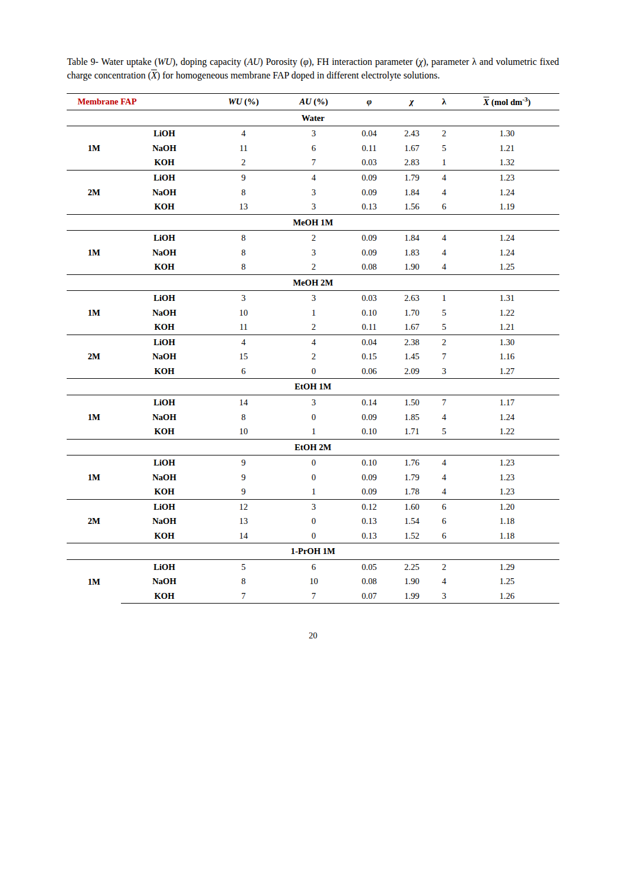Table 9- Water uptake (WU), doping capacity (AU) Porosity (φ), FH interaction parameter (χ), parameter λ and volumetric fixed charge concentration (X) for homogeneous membrane FAP doped in different electrolyte solutions.
| Membrane FAP | WU (%) | AU (%) | φ | χ | λ | X (mol dm -3 ) |
| --- | --- | --- | --- | --- | --- | --- |
| Water |
| 1M | LiOH | 4 | 3 | 0.04 | 2.43 | 2 | 1.30 |
| NaOH | 11 | 6 | 0.11 | 1.67 | 5 | 1.21 |
| KOH | 2 | 7 | 0.03 | 2.83 | 1 | 1.32 |
| 2M | LiOH | 9 | 4 | 0.09 | 1.79 | 4 | 1.23 |
| NaOH | 8 | 3 | 0.09 | 1.84 | 4 | 1.24 |
| KOH | 13 | 3 | 0.13 | 1.56 | 6 | 1.19 |
| MeOH 1M |
| 1M | LiOH | 8 | 2 | 0.09 | 1.84 | 4 | 1.24 |
| NaOH | 8 | 3 | 0.09 | 1.83 | 4 | 1.24 |
| KOH | 8 | 2 | 0.08 | 1.90 | 4 | 1.25 |
| MeOH 2M |
| 1M | LiOH | 3 | 3 | 0.03 | 2.63 | 1 | 1.31 |
| NaOH | 10 | 1 | 0.10 | 1.70 | 5 | 1.22 |
| KOH | 11 | 2 | 0.11 | 1.67 | 5 | 1.21 |
| 2M | LiOH | 4 | 4 | 0.04 | 2.38 | 2 | 1.30 |
| NaOH | 15 | 2 | 0.15 | 1.45 | 7 | 1.16 |
| KOH | 6 | 0 | 0.06 | 2.09 | 3 | 1.27 |
| EtOH 1M |
| 1M | LiOH | 14 | 3 | 0.14 | 1.50 | 7 | 1.17 |
| NaOH | 8 | 0 | 0.09 | 1.85 | 4 | 1.24 |
| KOH | 10 | 1 | 0.10 | 1.71 | 5 | 1.22 |
| EtOH 2M |
| 1M | LiOH | 9 | 0 | 0.10 | 1.76 | 4 | 1.23 |
| NaOH | 9 | 0 | 0.09 | 1.79 | 4 | 1.23 |
| KOH | 9 | 1 | 0.09 | 1.78 | 4 | 1.23 |
| 2M | LiOH | 12 | 3 | 0.12 | 1.60 | 6 | 1.20 |
| NaOH | 13 | 0 | 0.13 | 1.54 | 6 | 1.18 |
| KOH | 14 | 0 | 0.13 | 1.52 | 6 | 1.18 |
| 1-PrOH 1M |
| 1M | LiOH | 5 | 6 | 0.05 | 2.25 | 2 | 1.29 |
| NaOH | 8 | 10 | 0.08 | 1.90 | 4 | 1.25 |
| KOH | 7 | 7 | 0.07 | 1.99 | 3 | 1.26 |
20